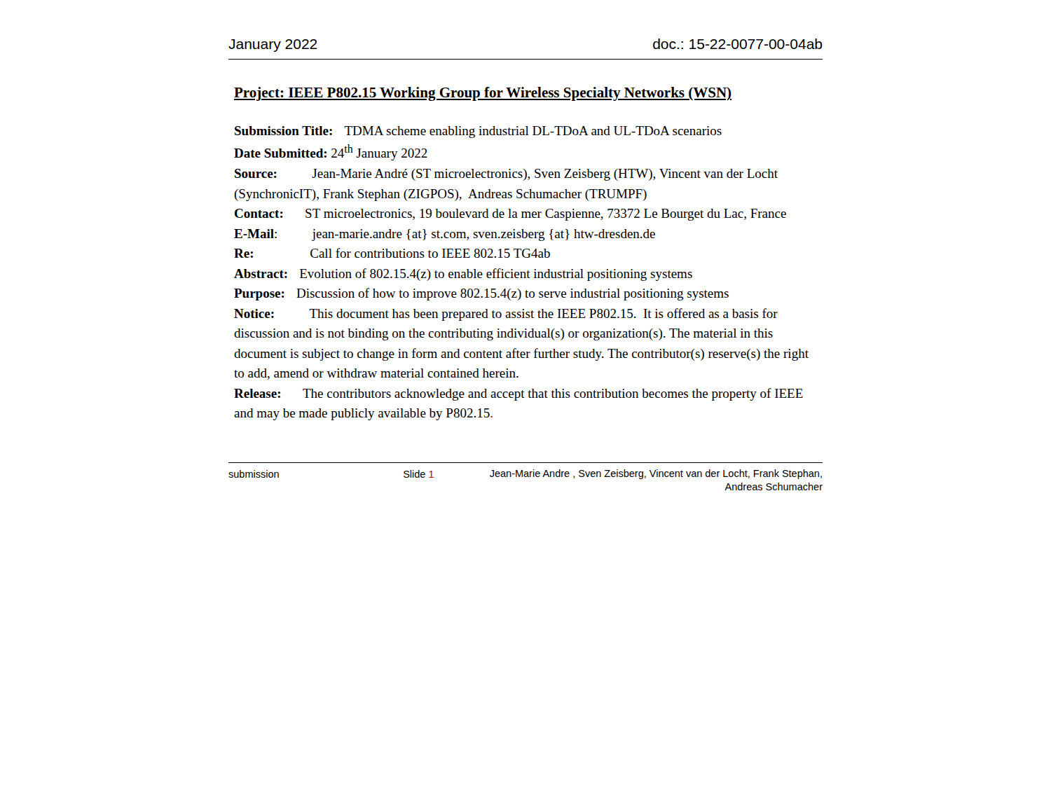January 2022
doc.: 15-22-0077-00-04ab
Project: IEEE P802.15 Working Group for Wireless Specialty Networks (WSN)
Submission Title: TDMA scheme enabling industrial DL-TDoA and UL-TDoA scenarios
Date Submitted: 24th January 2022
Source: Jean-Marie André (ST microelectronics), Sven Zeisberg (HTW), Vincent van der Locht (SynchronicIT), Frank Stephan (ZIGPOS), Andreas Schumacher (TRUMPF)
Contact: ST microelectronics, 19 boulevard de la mer Caspienne, 73372 Le Bourget du Lac, France
E-Mail: jean-marie.andre {at} st.com, sven.zeisberg {at} htw-dresden.de
Re: Call for contributions to IEEE 802.15 TG4ab
Abstract: Evolution of 802.15.4(z) to enable efficient industrial positioning systems
Purpose: Discussion of how to improve 802.15.4(z) to serve industrial positioning systems
Notice: This document has been prepared to assist the IEEE P802.15. It is offered as a basis for discussion and is not binding on the contributing individual(s) or organization(s). The material in this document is subject to change in form and content after further study. The contributor(s) reserve(s) the right to add, amend or withdraw material contained herein.
Release: The contributors acknowledge and accept that this contribution becomes the property of IEEE and may be made publicly available by P802.15.
submission
Slide 1
Jean-Marie Andre , Sven Zeisberg, Vincent van der Locht, Frank Stephan, Andreas Schumacher